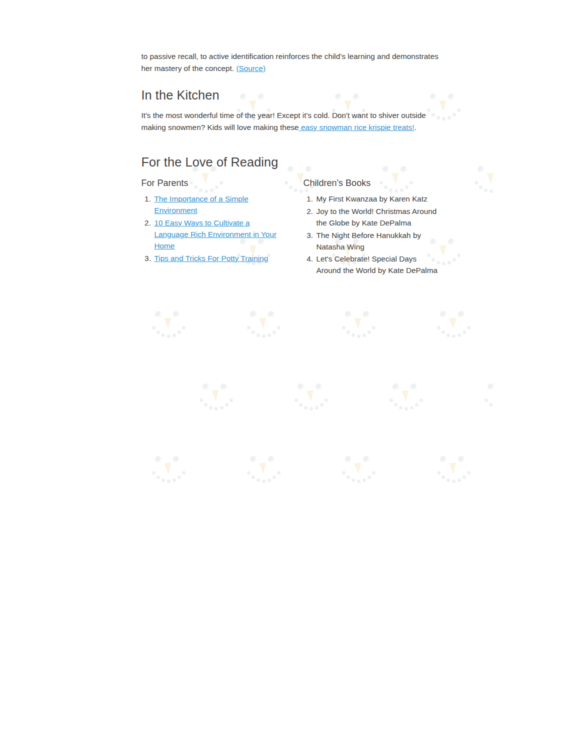to passive recall, to active identification reinforces the child’s learning and demonstrates her mastery of the concept. (Source)
In the Kitchen
It's the most wonderful time of the year! Except it's cold. Don't want to shiver outside making snowmen? Kids will love making these easy snowman rice krispie treats!.
For the Love of Reading
For Parents
The Importance of a Simple Environment
10 Easy Ways to Cultivate a Language Rich Environment in Your Home
Tips and Tricks For Potty Training
Children’s Books
My First Kwanzaa by Karen Katz
Joy to the World! Christmas Around the Globe by Kate DePalma
The Night Before Hanukkah by Natasha Wing
Let's Celebrate! Special Days Around the World by Kate DePalma